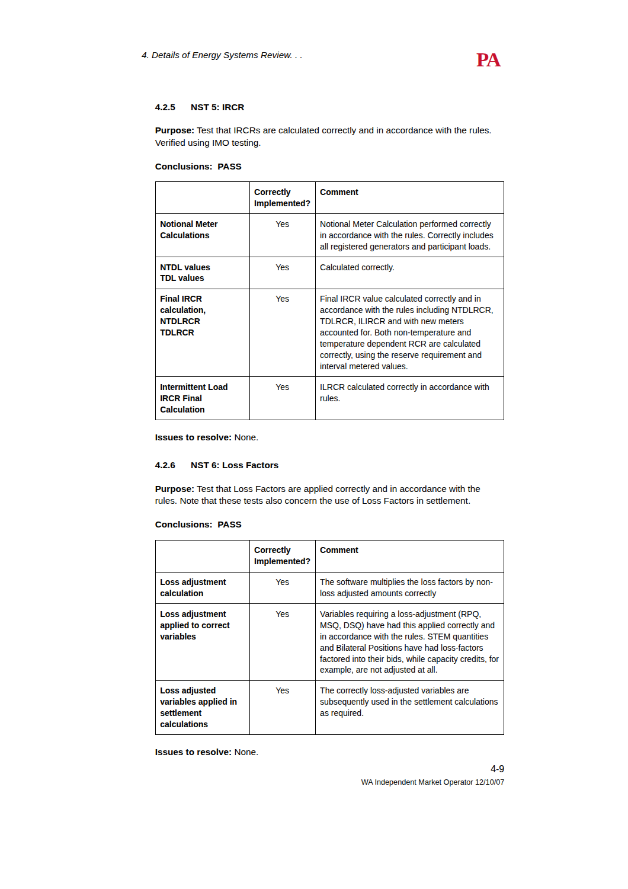4. Details of Energy Systems Review. . .
PA
4.2.5 NST 5: IRCR
Purpose: Test that IRCRs are calculated correctly and in accordance with the rules. Verified using IMO testing.
Conclusions: PASS
| | Correctly Implemented? | Comment |
| --- | --- | --- |
| Notional Meter Calculations | Yes | Notional Meter Calculation performed correctly in accordance with the rules. Correctly includes all registered generators and participant loads. |
| NTDL values TDL values | Yes | Calculated correctly. |
| Final IRCR calculation, NTDLRCR TDLRCR | Yes | Final IRCR value calculated correctly and in accordance with the rules including NTDLRCR, TDLRCR, ILIRCR and with new meters accounted for. Both non-temperature and temperature dependent RCR are calculated correctly, using the reserve requirement and interval metered values. |
| Intermittent Load IRCR Final Calculation | Yes | ILRCR calculated correctly in accordance with rules. |
Issues to resolve: None.
4.2.6 NST 6: Loss Factors
Purpose: Test that Loss Factors are applied correctly and in accordance with the rules. Note that these tests also concern the use of Loss Factors in settlement.
Conclusions: PASS
| | Correctly Implemented? | Comment |
| --- | --- | --- |
| Loss adjustment calculation | Yes | The software multiplies the loss factors by non-loss adjusted amounts correctly |
| Loss adjustment applied to correct variables | Yes | Variables requiring a loss-adjustment (RPQ, MSQ, DSQ) have had this applied correctly and in accordance with the rules. STEM quantities and Bilateral Positions have had loss-factors factored into their bids, while capacity credits, for example, are not adjusted at all. |
| Loss adjusted variables applied in settlement calculations | Yes | The correctly loss-adjusted variables are subsequently used in the settlement calculations as required. |
Issues to resolve: None.
4-9
WA Independent Market Operator 12/10/07